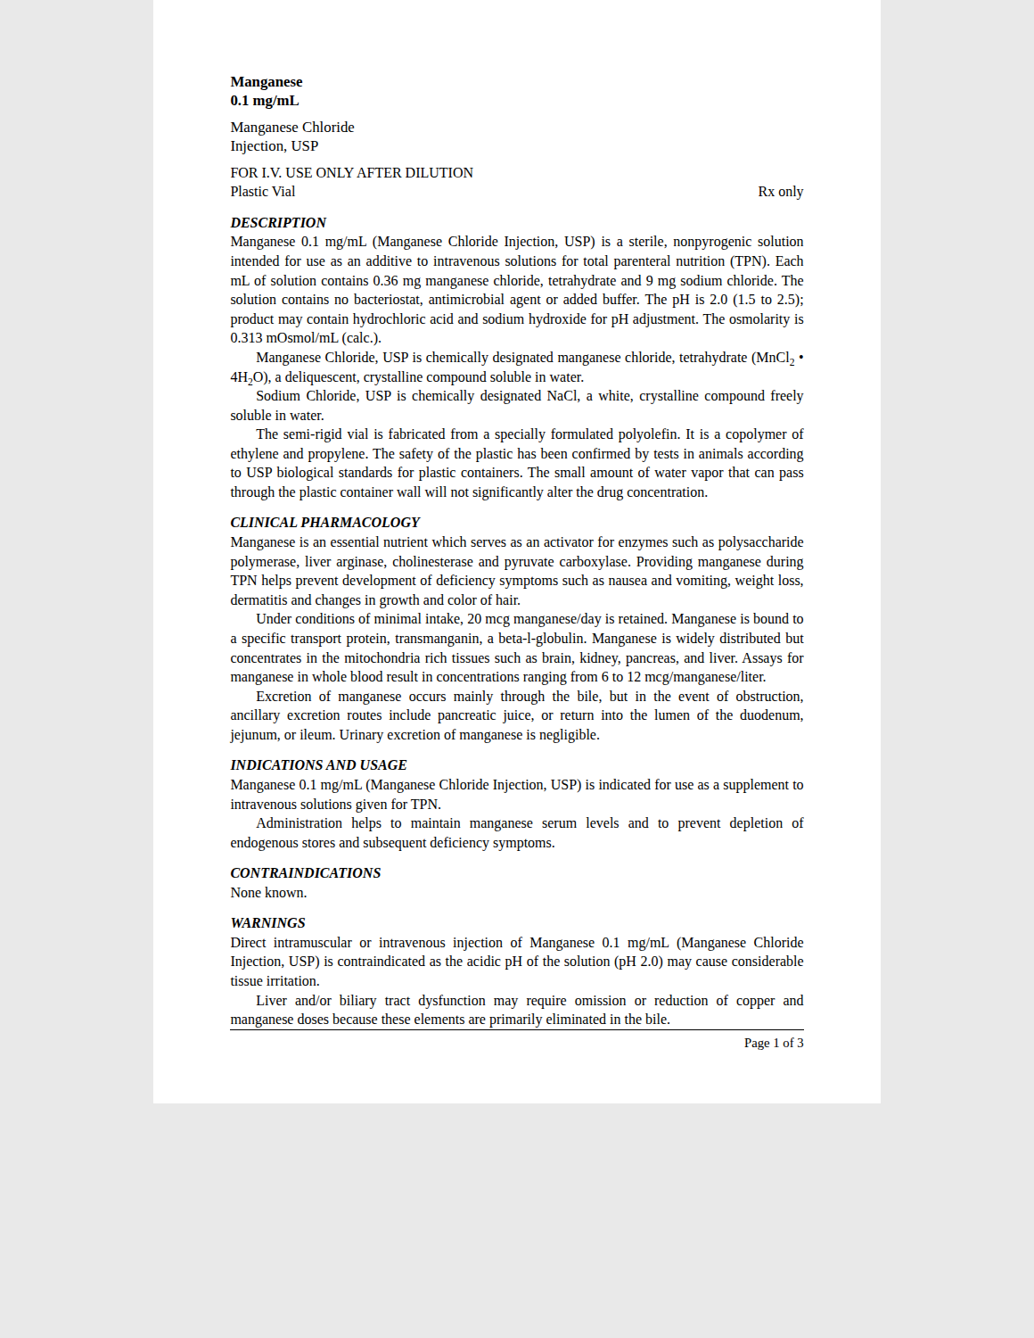Manganese0.1 mg/mL
Manganese Chloride
Injection, USP
FOR I.V. USE ONLY AFTER DILUTION
Plastic Vial Rx only
DESCRIPTION
Manganese 0.1 mg/mL (Manganese Chloride Injection, USP) is a sterile, nonpyrogenic solution intended for use as an additive to intravenous solutions for total parenteral nutrition (TPN). Each mL of solution contains 0.36 mg manganese chloride, tetrahydrate and 9 mg sodium chloride. The solution contains no bacteriostat, antimicrobial agent or added buffer. The pH is 2.0 (1.5 to 2.5); product may contain hydrochloric acid and sodium hydroxide for pH adjustment. The osmolarity is 0.313 mOsmol/mL (calc.).
Manganese Chloride, USP is chemically designated manganese chloride, tetrahydrate (MnCl2 • 4H2O), a deliquescent, crystalline compound soluble in water.
Sodium Chloride, USP is chemically designated NaCl, a white, crystalline compound freely soluble in water.
The semi-rigid vial is fabricated from a specially formulated polyolefin. It is a copolymer of ethylene and propylene. The safety of the plastic has been confirmed by tests in animals according to USP biological standards for plastic containers. The small amount of water vapor that can pass through the plastic container wall will not significantly alter the drug concentration.
CLINICAL PHARMACOLOGY
Manganese is an essential nutrient which serves as an activator for enzymes such as polysaccharide polymerase, liver arginase, cholinesterase and pyruvate carboxylase. Providing manganese during TPN helps prevent development of deficiency symptoms such as nausea and vomiting, weight loss, dermatitis and changes in growth and color of hair.
Under conditions of minimal intake, 20 mcg manganese/day is retained. Manganese is bound to a specific transport protein, transmanganin, a beta-l-globulin. Manganese is widely distributed but concentrates in the mitochondria rich tissues such as brain, kidney, pancreas, and liver. Assays for manganese in whole blood result in concentrations ranging from 6 to 12 mcg/manganese/liter.
Excretion of manganese occurs mainly through the bile, but in the event of obstruction, ancillary excretion routes include pancreatic juice, or return into the lumen of the duodenum, jejunum, or ileum. Urinary excretion of manganese is negligible.
INDICATIONS AND USAGE
Manganese 0.1 mg/mL (Manganese Chloride Injection, USP) is indicated for use as a supplement to intravenous solutions given for TPN.
Administration helps to maintain manganese serum levels and to prevent depletion of endogenous stores and subsequent deficiency symptoms.
CONTRAINDICATIONS
None known.
WARNINGS
Direct intramuscular or intravenous injection of Manganese 0.1 mg/mL (Manganese Chloride Injection, USP) is contraindicated as the acidic pH of the solution (pH 2.0) may cause considerable tissue irritation.
Liver and/or biliary tract dysfunction may require omission or reduction of copper and manganese doses because these elements are primarily eliminated in the bile.
Page 1 of 3